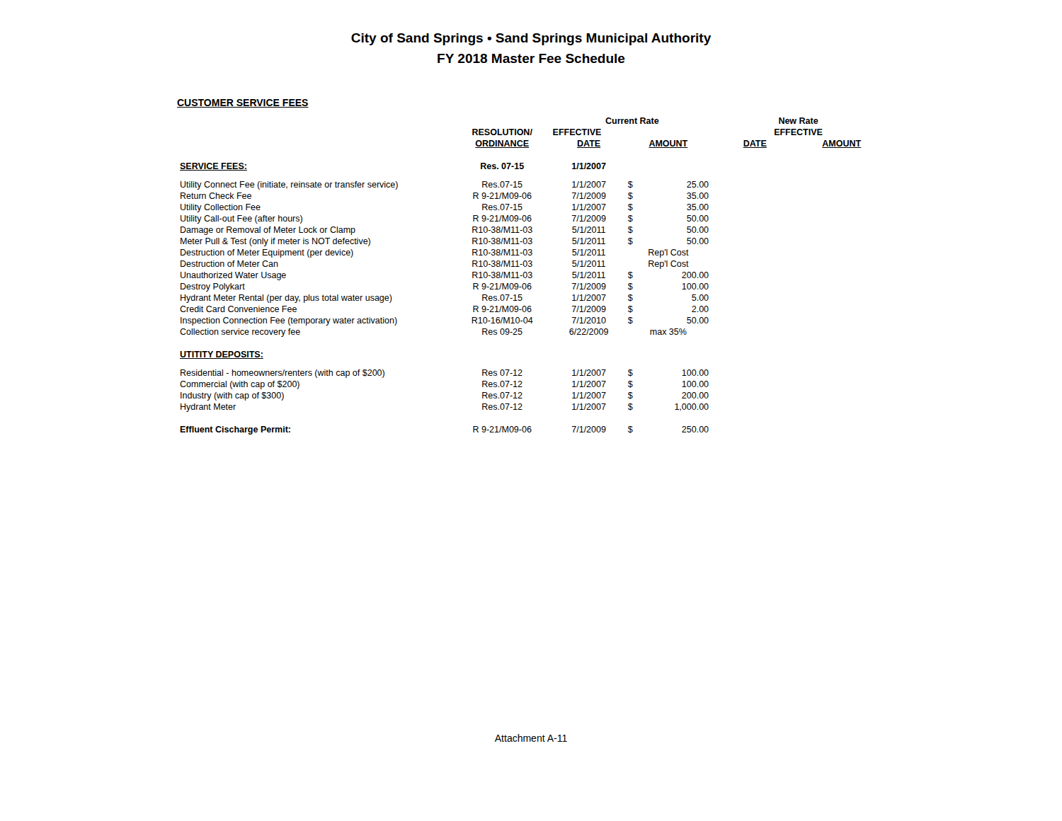City of Sand Springs • Sand Springs Municipal Authority FY 2018 Master Fee Schedule
CUSTOMER SERVICE FEES
| | | Current Rate | New Rate |
| --- | --- | --- | --- |
| | RESOLUTION/ | EFFECTIVE | EFFECTIVE |
| | ORDINANCE | DATE | AMOUNT | DATE | AMOUNT |
| SERVICE FEES: | Res. 07-15 | 1/1/2007 | | | | |
| Utility Connect Fee (initiate, reinsate or transfer service) | Res.07-15 | 1/1/2007 | $ | 25.00 | | |
| Return Check Fee | R 9-21/M09-06 | 7/1/2009 | $ | 35.00 | | |
| Utility Collection Fee | Res.07-15 | 1/1/2007 | $ | 35.00 | | |
| Utility Call-out Fee (after hours) | R 9-21/M09-06 | 7/1/2009 | $ | 50.00 | | |
| Damage or Removal of Meter Lock or Clamp | R10-38/M11-03 | 5/1/2011 | $ | 50.00 | | |
| Meter Pull & Test (only if meter is NOT defective) | R10-38/M11-03 | 5/1/2011 | $ | 50.00 | | |
| Destruction of Meter Equipment (per device) | R10-38/M11-03 | 5/1/2011 | Rep'l Cost | | |
| Destruction of Meter Can | R10-38/M11-03 | 5/1/2011 | Rep'l Cost | | |
| Unauthorized Water Usage | R10-38/M11-03 | 5/1/2011 | $ | 200.00 | | |
| Destroy Polykart | R 9-21/M09-06 | 7/1/2009 | $ | 100.00 | | |
| Hydrant Meter Rental (per day, plus total water usage) | Res.07-15 | 1/1/2007 | $ | 5.00 | | |
| Credit Card Convenience Fee | R 9-21/M09-06 | 7/1/2009 | $ | 2.00 | | |
| Inspection Connection Fee (temporary water activation) | R10-16/M10-04 | 7/1/2010 | $ | 50.00 | | |
| Collection service recovery fee | Res 09-25 | 6/22/2009 | max 35% | | |
| UTITITY DEPOSITS: | | | | | | |
| Residential - homeowners/renters (with cap of $200) | Res 07-12 | 1/1/2007 | $ | 100.00 | | |
| Commercial (with cap of $200) | Res.07-12 | 1/1/2007 | $ | 100.00 | | |
| Industry (with cap of $300) | Res.07-12 | 1/1/2007 | $ | 200.00 | | |
| Hydrant Meter | Res.07-12 | 1/1/2007 | $ | 1,000.00 | | |
| Effluent Cischarge Permit: | R 9-21/M09-06 | 7/1/2009 | $ | 250.00 | | |
Attachment A-11